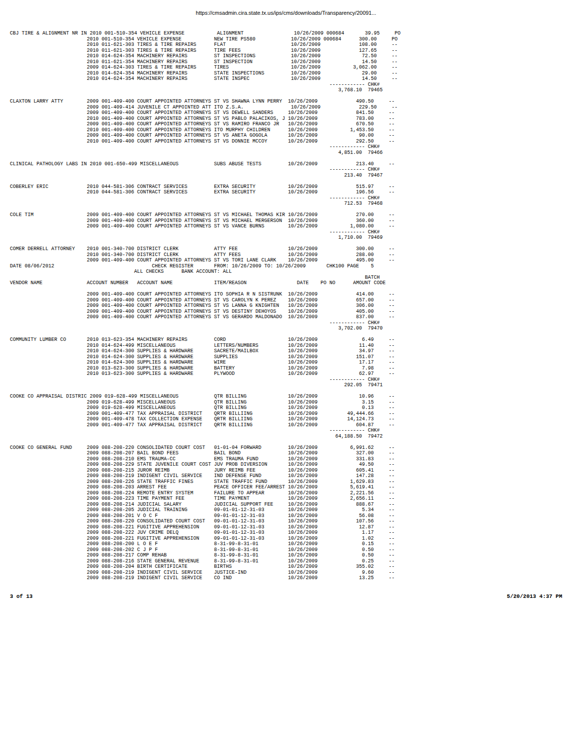https://cmsadmin.cira.state.tx.us/ips/cms/downloads/Transparency/20091...
CBJ TIRE & ALIGNMENT NR IN 2010 001-510-354 VEHICLE EXPENSE           ALIGNMENT                 10/26/2009 000684       39.95     PO
                          2010 001-510-354 VEHICLE EXPENSE           NEW TIRE PS580            10/26/2009 000684      300.00     PO
                          2010 011-621-303 TIRES & TIRE REPAIRS      FLAT                      10/26/2009             108.00     --
                          2010 011-621-303 TIRES & TIRE REPAIRS      TIRE FEES                 10/26/2009             127.65     --
                          2010 014-624-354 MACHINERY REPAIRS         ST INSPECTIONS            10/26/2009              72.50     --
                          2010 011-621-354 MACHINERY REPAIRS         ST INSPECTION             10/26/2009              14.50     --
                          2009 014-624-303 TIRES & TIRE REPAIRS      TIRES                     10/26/2009           3,062.00     --
                          2010 014-624-354 MACHINERY REPAIRS         STATE INSPECTIONS         10/26/2009              29.00     --
                          2010 014-624-354 MACHINERY REPAIRS         STATE INSPEC              10/26/2009              14.50     --
                                                                                                            ------------ CHK#
                                                                                                               3,768.10  79465

CLAXTON LARRY ATTY        2009 001-409-400 COURT APPOINTED ATTORNEYS ST VS SHAWNA LYNN PERRY  10/26/2009             490.50     --
                          2009 001-409-414 JUVENILE CT APPOINTED ATT ITO Z.S.A.                10/26/2009             229.50     --
                          2009 001-409-400 COURT APPOINTED ATTORNEYS ST VS DEWELL SANDERS     10/26/2009             841.50     --
                          2010 001-409-400 COURT APPOINTED ATTORNEYS ST VS PABLO PALACIKOS, J 10/26/2009             783.00     --
                          2009 001-409-400 COURT APPOINTED ATTORNEYS ST VS RAMIRO FRANCO JR   10/26/2009             670.50     --
                          2010 001-409-400 COURT APPOINTED ATTORNEYS ITO MURPHY CHILDREN      10/26/2009           1,453.50     --
                          2009 001-409-400 COURT APPOINTED ATTORNEYS ST VS ANETA GOGOLA       10/26/2009              90.00     --
                          2010 001-409-400 COURT APPOINTED ATTORNEYS ST VS DONNIE MCCOY       10/26/2009             292.50     --
                                                                                                            ------------ CHK#
                                                                                                               4,851.00  79466

CLINICAL PATHOLOGY LABS IN 2010 001-650-499 MISCELLANEOUS            SUBS ABUSE TESTS         10/26/2009             213.40     --
                                                                                                            ------------ CHK#
                                                                                                                 213.40  79467

COBERLEY ERIC             2010 044-581-306 CONTRACT SERVICES         EXTRA SECURITY           10/26/2009             515.97     --
                          2010 044-581-306 CONTRACT SERVICES         EXTRA SECURITY           10/26/2009             196.56     --
                                                                                                            ------------ CHK#
                                                                                                                 712.53  79468

COLE TIM                  2009 001-409-400 COURT APPOINTED ATTORNEYS ST VS MICHAEL THOMAS KIR 10/26/2009             270.00     --
                          2009 001-409-400 COURT APPOINTED ATTORNEYS ST VS MICHAEL MERGERSON  10/26/2009             360.00     --
                          2009 001-409-400 COURT APPOINTED ATTORNEYS ST VS VANCE BURNS        10/26/2009           1,080.00     --
                                                                                                            ------------ CHK#
                                                                                                               1,710.00  79469

COMER DERRELL ATTORNEY    2010 001-340-700 DISTRICT CLERK            ATTY FEE                 10/26/2009             300.00     --
                          2010 001-340-700 DISTRICT CLERK            ATTY FEES                10/26/2009             288.00     --
                          2009 001-409-400 COURT APPOINTED ATTORNEYS ST VS TORI LANE CLARK    10/26/2009             495.00     --
DATE 08/06/2012                                 CHECK REGISTER       FROM: 10/26/2009 TO: 10/26/2009       CHK100 PAGE    5
                                          ALL CHECKS      BANK ACCOUNT: ALL
                                                                                                                        BATCH
VENDOR NAME               ACCOUNT NUMBER   ACCOUNT NAME              ITEM/REASON                 DATE    PO NO      AMOUNT CODE

                          2009 001-409-400 COURT APPOINTED ATTORNEYS ITO SOPHIA R N SISTRUNK  10/26/2009             414.00     --
                          2009 001-409-400 COURT APPOINTED ATTORNEYS ST VS CAROLYN K PEREZ    10/26/2009             657.00     --
                          2009 001-409-400 COURT APPOINTED ATTORNEYS ST VS LANNA G KNIGHTEN   10/26/2009             306.00     --
                          2009 001-409-400 COURT APPOINTED ATTORNEYS ST VS DESTINY DEHOYOS    10/26/2009             405.00     --
                          2009 001-409-400 COURT APPOINTED ATTORNEYS ST VS GERARDO MALDONADO  10/26/2009             837.00     --
                                                                                                            ------------ CHK#
                                                                                                               3,702.00  79470

COMMUNITY LUMBER CO       2010 013-623-354 MACHINERY REPAIRS         CORD                     10/26/2009               6.49     --
                          2010 014-624-499 MISCELLANEOUS             LETTERS/NUMBERS          10/26/2009              11.40     --
                          2010 014-624-300 SUPPLIES & HARDWARE       SACRETE/MAILBOX          10/26/2009              34.97     --
                          2010 014-624-300 SUPPLIES & HARDWARE       SUPPLIES                 10/26/2009             151.07     --
                          2010 014-624-300 SUPPLIES & HARDWARE       WIRE                     10/26/2009              17.17     --
                          2010 013-623-300 SUPPLIES & HARDWARE       BATTERY                  10/26/2009               7.98     --
                          2010 013-623-300 SUPPLIES & HARDWARE       PLYWOOD                  10/26/2009              62.97     --
                                                                                                            ------------ CHK#
                                                                                                                 292.05  79471

COOKE CO APPRAISAL DISTRIC 2009 019-628-499 MISCELLANEOUS            QTR BILLING              10/26/2009              10.96     --
                          2009 019-628-499 MISCELLANEOUS             QTR BILLING              10/26/2009               3.15     --
                          2009 019-628-499 MISCELLANEOUS             QTR BILLING              10/26/2009               0.13     --
                          2009 001-409-477 TAX APPRAISAL DISTRICT    QRTR BILLIING            10/26/2009          49,444.66     --
                          2009 001-409-478 TAX COLLECTION EXPENSE    QRTR BILLIING            10/26/2009          14,124.73     --
                          2009 001-409-477 TAX APPRAISAL DISTRICT    QRTR BILLIING            10/26/2009             604.87     --
                                                                                                            ------------ CHK#
                                                                                                              64,188.50  79472

COOKE CO GENERAL FUND     2009 088-208-220 CONSOLIDATED COURT COST   01-01-04 FORWARD         10/26/2009           6,991.62     --
                          2009 088-208-207 BAIL BOND FEES            BAIL BOND                10/26/2009             327.00     --
                          2009 088-208-210 EMS TRAUMA-CC             EMS TRAUMA FUND          10/26/2009             331.83     --
                          2009 088-208-229 STATE JUVENILE COURT COST JUV PROB DIVERSION       10/26/2009              49.50     --
                          2009 088-208-215 JUROR REIMB               JURY REIMB FEE           10/26/2009             605.41     --
                          2009 088-208-219 INDIGENT CIVIL SERVICE    IND DEFENSE FUND         10/26/2009             147.28     --
                          2009 088-208-226 STATE TRAFFIC FINES       STATE TRAFFIC FUND       10/26/2009           1,629.83     --
                          2009 088-208-203 ARREST FEE                PEACE OFFICER FEE/ARREST 10/26/2009           5,619.41     --
                          2009 088-208-224 REMOTE ENTRY SYSTEM       FAILURE TO APPEAR        10/26/2009           2,221.56     --
                          2009 088-208-223 TIME PAYMENT FEE          TIME PAYMENT             10/26/2009           2,656.11     --
                          2009 088-208-214 JUDICIAL SALARY           JUDICIAL SUPPORT FEE     10/26/2009             888.67     --
                          2009 088-208-205 JUDICIAL TRAINING         09-01-01-12-31-03        10/26/2009               5.34     --
                          2009 088-208-201 V O C F                   09-01-01-12-31-03        10/26/2009              56.08     --
                          2009 088-208-220 CONSOLIDATED COURT COST   09-01-01-12-31-03        10/26/2009             107.56     --
                          2009 088-208-221 FUGITIVE APPREHENSION     09-01-01-12-31-03        10/26/2009              12.87     --
                          2009 088-208-222 JUV CRIME DELQ            09-01-01-12-31-03        10/26/2009               1.17     --
                          2009 088-208-221 FUGITIVE APPREHENSION     09-01-01-12-31-03        10/26/2009               1.02     --
                          2009 088-208-200 L O E F                   8-31-99-8-31-01          10/26/2009               0.15     --
                          2009 088-208-202 C J P F                   8-31-99-8-31-01          10/26/2009               0.50     --
                          2009 088-208-217 COMP REHAB                8-31-99-8-31-01          10/26/2009               0.50     --
                          2009 088-208-216 STATE GENERAL REVENUE     8-31-99-8-31-01          10/26/2009               0.25     --
                          2009 088-208-204 BIRTH CERTIFICATE         BIRTHS                   10/26/2009             355.02     --
                          2009 088-208-219 INDIGENT CIVIL SERVICE    JUSTICE-IND              10/26/2009               9.60     --
                          2009 088-208-219 INDIGENT CIVIL SERVICE    CO IND                   10/26/2009              13.25     --
3 of 13 5/20/2013 4:37 PM